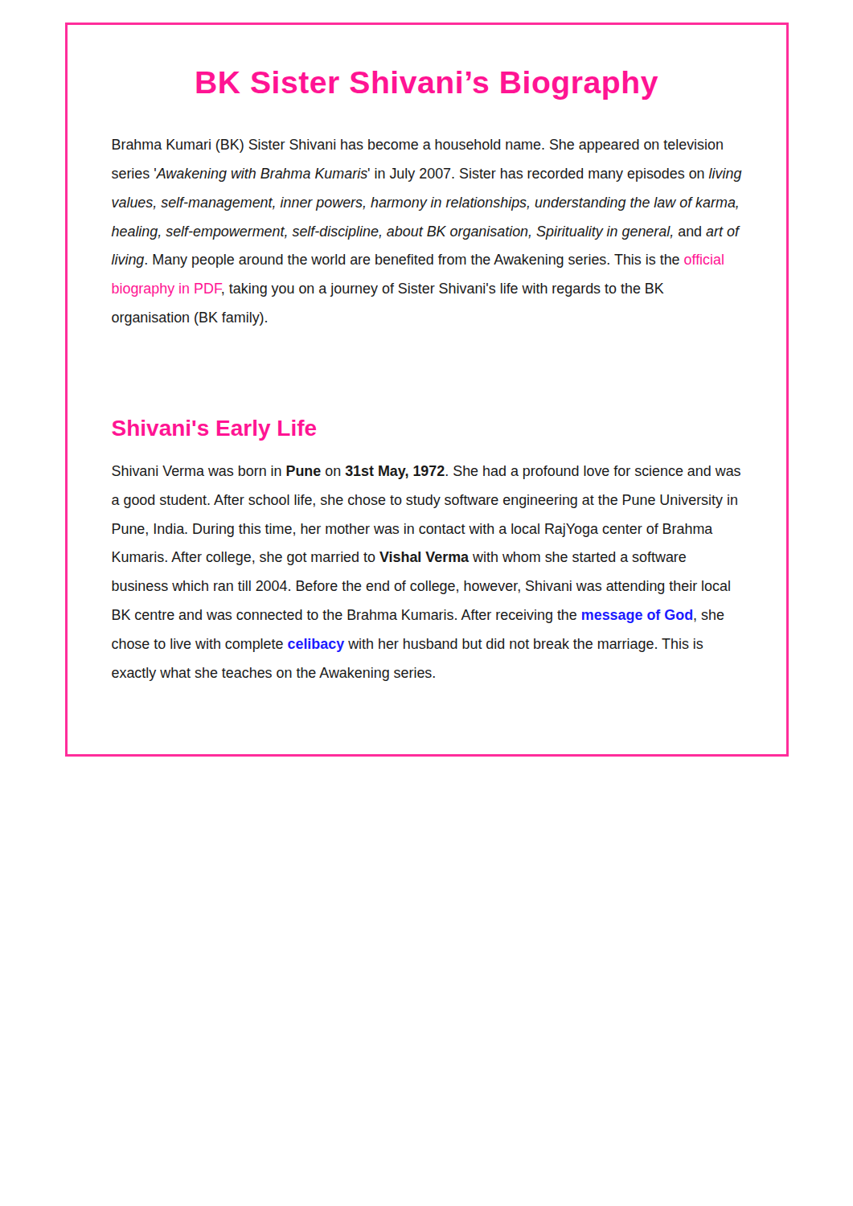BK Sister Shivani’s Biography
Brahma Kumari (BK) Sister Shivani has become a household name. She appeared on television series 'Awakening with Brahma Kumaris' in July 2007. Sister has recorded many episodes on living values, self-management, inner powers, harmony in relationships, understanding the law of karma, healing, self-empowerment, self-discipline, about BK organisation, Spirituality in general, and art of living. Many people around the world are benefited from the Awakening series. This is the official biography in PDF, taking you on a journey of Sister Shivani's life with regards to the BK organisation (BK family).
Shivani's Early Life
Shivani Verma was born in Pune on 31st May, 1972. She had a profound love for science and was a good student. After school life, she chose to study software engineering at the Pune University in Pune, India. During this time, her mother was in contact with a local RajYoga center of Brahma Kumaris. After college, she got married to Vishal Verma with whom she started a software business which ran till 2004. Before the end of college, however, Shivani was attending their local BK centre and was connected to the Brahma Kumaris. After receiving the message of God, she chose to live with complete celibacy with her husband but did not break the marriage. This is exactly what she teaches on the Awakening series.